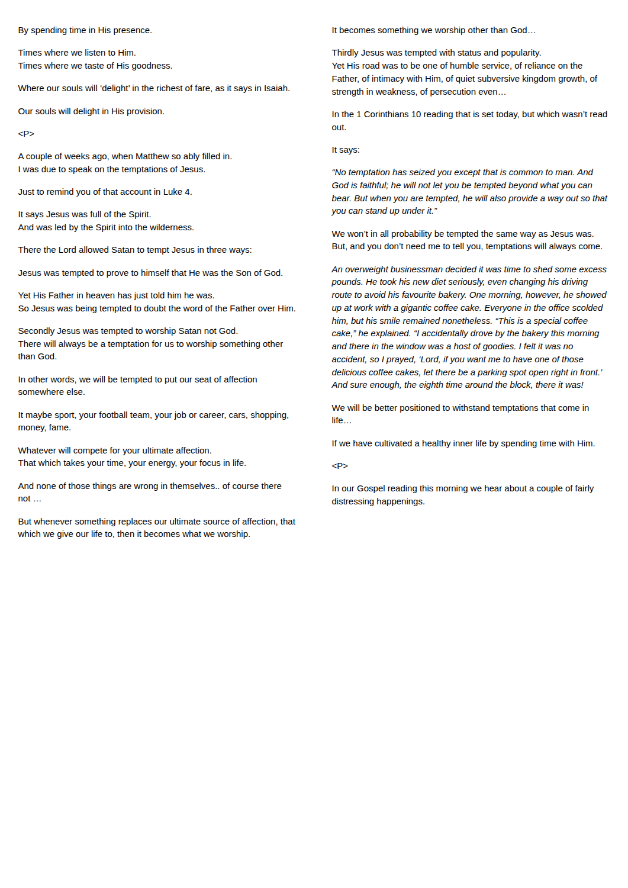By spending time in His presence.
Times where we listen to Him.
Times where we taste of His goodness.
Where our souls will ‘delight’ in the richest of fare, as it says in Isaiah.
Our souls will delight in His provision.
<P>
A couple of weeks ago, when Matthew so ably filled in.
I was due to speak on the temptations of Jesus.
Just to remind you of that account in Luke 4.
It says Jesus was full of the Spirit.
And was led by the Spirit into the wilderness.
There the Lord allowed Satan to tempt Jesus in three ways:
Jesus was tempted to prove to himself that He was the Son of God.
Yet His Father in heaven has just told him he was.
So Jesus was being tempted to doubt the word of the Father over Him.
Secondly Jesus was tempted to worship Satan not God.
There will always be a temptation for us to worship something other than God.
In other words, we will be tempted to put our seat of affection somewhere else.
It maybe sport, your football team, your job or career, cars, shopping, money, fame.
Whatever will compete for your ultimate affection.
That which takes your time, your energy, your focus in life.
And none of those things are wrong in themselves.. of course there not …
But whenever something replaces our ultimate source of affection, that which we give our life to, then it becomes what we worship.
It becomes something we worship other than God…
Thirdly Jesus was tempted with status and popularity.
Yet His road was to be one of humble service, of reliance on the Father, of intimacy with Him, of quiet subversive kingdom growth, of strength in weakness, of persecution even…
In the 1 Corinthians 10 reading that is set today, but which wasn’t read out.
It says:
“No temptation has seized you except that is common to man. And God is faithful; he will not let you be tempted beyond what you can bear. But when you are tempted, he will also provide a way out so that you can stand up under it.”
We won’t in all probability be tempted the same way as Jesus was.
But, and you don’t need me to tell you, temptations will always come.
An overweight businessman decided it was time to shed some excess pounds. He took his new diet seriously, even changing his driving route to avoid his favourite bakery. One morning, however, he showed up at work with a gigantic coffee cake. Everyone in the office scolded him, but his smile remained nonetheless. “This is a special coffee cake,” he explained. “I accidentally drove by the bakery this morning and there in the window was a host of goodies. I felt it was no accident, so I prayed, ‘Lord, if you want me to have one of those delicious coffee cakes, let there be a parking spot open right in front.’ And sure enough, the eighth time around the block, there it was!
We will be better positioned to withstand temptations that come in life…
If we have cultivated a healthy inner life by spending time with Him.
<P>
In our Gospel reading this morning we hear about a couple of fairly distressing happenings.